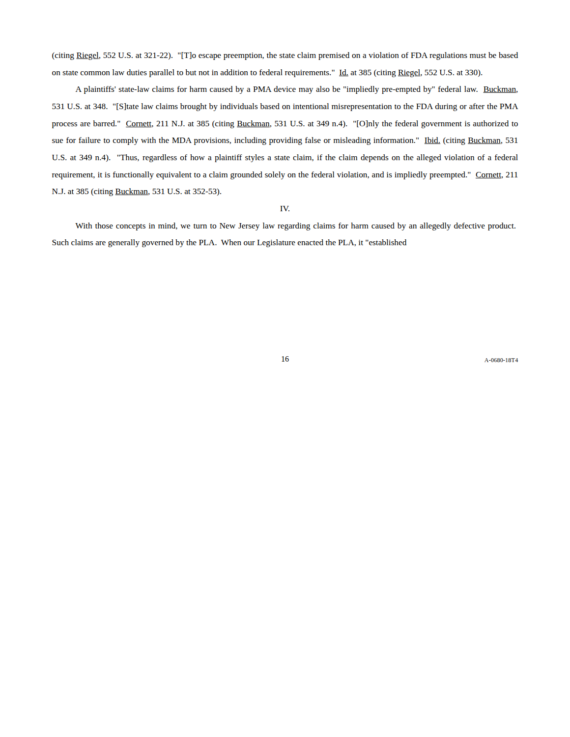(citing Riegel, 552 U.S. at 321-22). "[T]o escape preemption, the state claim premised on a violation of FDA regulations must be based on state common law duties parallel to but not in addition to federal requirements." Id. at 385 (citing Riegel, 552 U.S. at 330).
A plaintiffs' state-law claims for harm caused by a PMA device may also be "impliedly pre-empted by" federal law. Buckman, 531 U.S. at 348. "[S]tate law claims brought by individuals based on intentional misrepresentation to the FDA during or after the PMA process are barred." Cornett, 211 N.J. at 385 (citing Buckman, 531 U.S. at 349 n.4). "[O]nly the federal government is authorized to sue for failure to comply with the MDA provisions, including providing false or misleading information." Ibid. (citing Buckman, 531 U.S. at 349 n.4). "Thus, regardless of how a plaintiff styles a state claim, if the claim depends on the alleged violation of a federal requirement, it is functionally equivalent to a claim grounded solely on the federal violation, and is impliedly preempted." Cornett, 211 N.J. at 385 (citing Buckman, 531 U.S. at 352-53).
IV.
With those concepts in mind, we turn to New Jersey law regarding claims for harm caused by an allegedly defective product. Such claims are generally governed by the PLA. When our Legislature enacted the PLA, it "established
16 A-0680-18T4